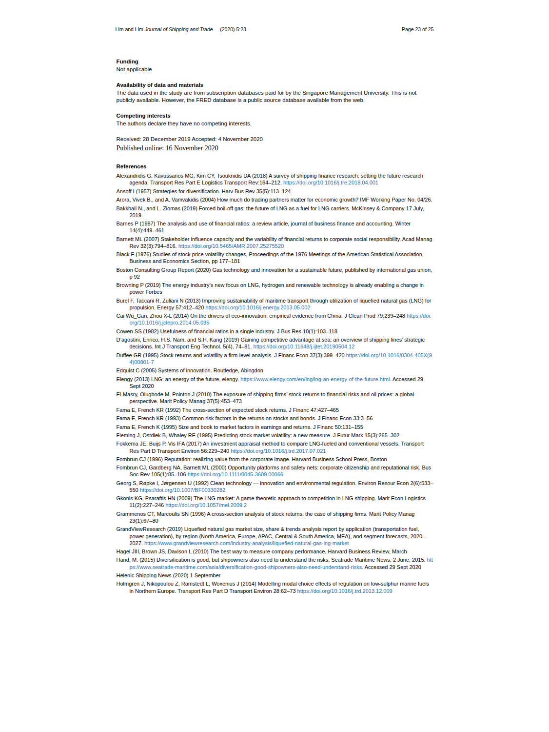Lim and Lim Journal of Shipping and Trade (2020) 5:23
Page 23 of 25
Funding
Not applicable
Availability of data and materials
The data used in the study are from subscription databases paid for by the Singapore Management University. This is not publicly available. However, the FRED database is a public source database available from the web.
Competing interests
The authors declare they have no competing interests.
Received: 28 December 2019 Accepted: 4 November 2020
Published online: 16 November 2020
References
Alexandridis G, Kavussanos MG, Kim CY, Tsouknidis DA (2018) A survey of shipping finance research: setting the future research agenda. Transport Res Part E Logistics Transport Rev:164–212. https://doi.org/10.1016/j.tre.2018.04.001
Ansoff I (1957) Strategies for diversification. Harv Bus Rev 35(5):113–124
Arora, Vivek B., and A. Vamvakidis (2004) How much do trading partners matter for economic growth? IMF Working Paper No. 04/26.
Bakkhali N., and L. Ziomas (2019) Forced boil-off gas: the future of LNG as a fuel for LNG carriers. McKinsey & Company 17 July, 2019.
Barnes P (1987) The analysis and use of financial ratios: a review article, journal of business finance and accounting. Winter 14(4):449–461
Barnett ML (2007) Stakeholder influence capacity and the variability of financial returns to corporate social responsibility. Acad Manag Rev 32(3):794–816. https://doi.org/10.5465/AMR.2007.25275520
Black F (1976) Studies of stock price volatility changes, Proceedings of the 1976 Meetings of the American Statistical Association, Business and Economics Section, pp 177–181
Boston Consulting Group Report (2020) Gas technology and innovation for a sustainable future, published by international gas union, p 92
Browning P (2019) The energy industry’s new focus on LNG, hydrogen and renewable technology is already enabling a change in power Forbes
Burel F, Taccani R, Zuliani N (2013) Improving sustainability of maritime transport through utilization of liquefied natural gas (LNG) for propulsion. Energy 57:412–420 https://doi.org/10.1016/j.energy.2013.05.002
Cai Wu_Gan, Zhou X-L (2014) On the drivers of eco-innovation: empirical evidence from China. J Clean Prod 79:239–248 https://doi.org/10.1016/j.jclepro.2014.05.035
Cowen SS (1982) Usefulness of financial ratios in a single industry. J Bus Res 10(1):103–118
D’agostini, Enrico, H.S. Nam, and S.H. Kang (2019) Gaining competitive advantage at sea: an overview of shipping lines’ strategic decisions. Int J Transport Eng Technol. 5(4), 74–81. https://doi.org/10.11648/j.ijtet.20190504.12
Duffee GR (1995) Stock returns and volatility a firm-level analysis. J Financ Econ 37(3):399–420 https://doi.org/10.1016/0304-405X(94)00801-7
Edquist C (2005) Systems of innovation. Routledge, Abingdon
Elengy (2013) LNG: an energy of the future, elengy. https://www.elengy.com/en/lng/lng-an-energy-of-the-future.html. Accessed 29 Sept 2020
El-Masry, Olugbode M, Pointon J (2010) The exposure of shipping firms’ stock returns to financial risks and oil prices: a global perspective. Marit Policy Manag 37(5):453–473
Fama E, French KR (1992) The cross-section of expected stock returns. J Financ 47:427–465
Fama E, French KR (1993) Common risk factors in the returns on stocks and bonds. J Financ Econ 33:3–56
Fama E, French K (1995) Size and book to market factors in earnings and returns. J Financ 50:131–155
Fleming J, Ostdiek B, Whaley RE (1995) Predicting stock market volatility: a new measure. J Futur Mark 15(3):265–302
Fokkema JE, Buijs P, Vis IFA (2017) An investment appraisal method to compare LNG-fueled and conventional vessels. Transport Res Part D Transport Environ 56:229–240 https://doi.org/10.1016/j.trd.2017.07.021
Fombrun CJ (1996) Reputation: realizing value from the corporate image. Harvard Business School Press, Boston
Fombrun CJ, Gardberg NA, Barnett ML (2000) Opportunity platforms and safety nets: corporate citizenship and reputational risk. Bus Soc Rev 105(1):85–106 https://doi.org/10.1111/0045-3609.00066
Georg S, Røpke I, Jørgensen U (1992) Clean technology — innovation and environmental regulation. Environ Resour Econ 2(6):533–550 https://doi.org/10.1007/BF00330282
Gkonis KG, Psaraftis HN (2009) The LNG market: A game theoretic approach to competition in LNG shipping. Marit Econ Logistics 11(2):227–246 https://doi.org/10.1057/mel.2009.2
Grammenos CT, Marcoulis SN (1996) A cross-section analysis of stock returns: the case of shipping firms. Marit Policy Manag 23(1):67–80
GrandViewResearch (2019) Liquefied natural gas market size, share & trends analysis report by application (transportation fuel, power generation), by region (North America, Europe, APAC, Central & South America, MEA), and segment forecasts, 2020–2027. https://www.grandviewresearch.com/industry-analysis/liquefied-natural-gas-lng-market
Hagel JIII, Brown JS, Davison L (2010) The best way to measure company performance, Harvard Business Review, March
Hand, M. (2015) Diversification is good, but shipowners also need to understand the risks, Seatrade Maritime News, 2 June, 2015. https://www.seatrade-maritime.com/asia/diversification-good-shipowners-also-need-understand-risks. Accessed 29 Sept 2020
Helenic Shipping News (2020) 1 September
Holmgren J, Nikopoulou Z, Ramstedt L, Woxenius J (2014) Modelling modal choice effects of regulation on low-sulphur marine fuels in Northern Europe. Transport Res Part D Transport Environ 28:62–73 https://doi.org/10.1016/j.trd.2013.12.009